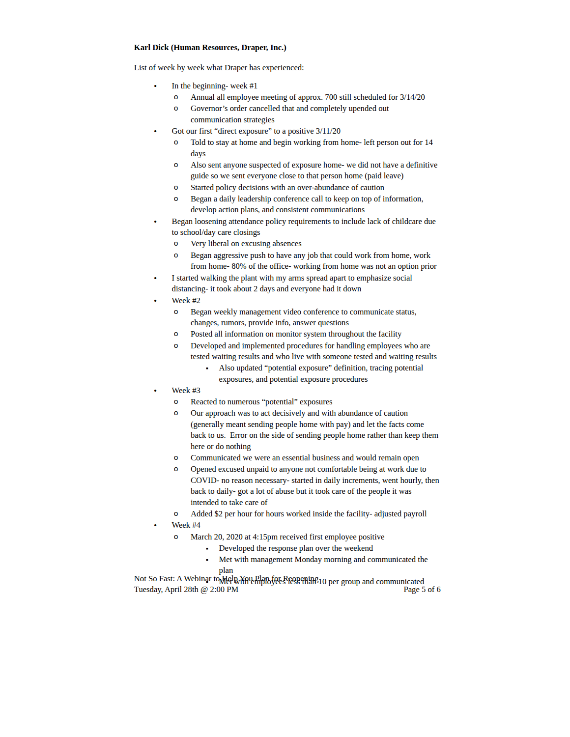Karl Dick (Human Resources, Draper, Inc.)
List of week by week what Draper has experienced:
In the beginning- week #1
Annual all employee meeting of approx. 700 still scheduled for 3/14/20
Governor’s order cancelled that and completely upended out communication strategies
Got our first “direct exposure” to a positive 3/11/20
Told to stay at home and begin working from home- left person out for 14 days
Also sent anyone suspected of exposure home- we did not have a definitive guide so we sent everyone close to that person home (paid leave)
Started policy decisions with an over-abundance of caution
Began a daily leadership conference call to keep on top of information, develop action plans, and consistent communications
Began loosening attendance policy requirements to include lack of childcare due to school/day care closings
Very liberal on excusing absences
Began aggressive push to have any job that could work from home, work from home- 80% of the office- working from home was not an option prior
I started walking the plant with my arms spread apart to emphasize social distancing- it took about 2 days and everyone had it down
Week #2
Began weekly management video conference to communicate status, changes, rumors, provide info, answer questions
Posted all information on monitor system throughout the facility
Developed and implemented procedures for handling employees who are tested waiting results and who live with someone tested and waiting results
Also updated “potential exposure” definition, tracing potential exposures, and potential exposure procedures
Week #3
Reacted to numerous “potential” exposures
Our approach was to act decisively and with abundance of caution (generally meant sending people home with pay) and let the facts come back to us. Error on the side of sending people home rather than keep them here or do nothing
Communicated we were an essential business and would remain open
Opened excused unpaid to anyone not comfortable being at work due to COVID- no reason necessary- started in daily increments, went hourly, then back to daily- got a lot of abuse but it took care of the people it was intended to take care of
Added $2 per hour for hours worked inside the facility- adjusted payroll
Week #4
March 20, 2020 at 4:15pm received first employee positive
Developed the response plan over the weekend
Met with management Monday morning and communicated the plan
Met with employees less than 10 per group and communicated
Not So Fast: A Webinar to Help You Plan for Reopening Tuesday, April 28th @ 2:00 PM Page 5 of 6